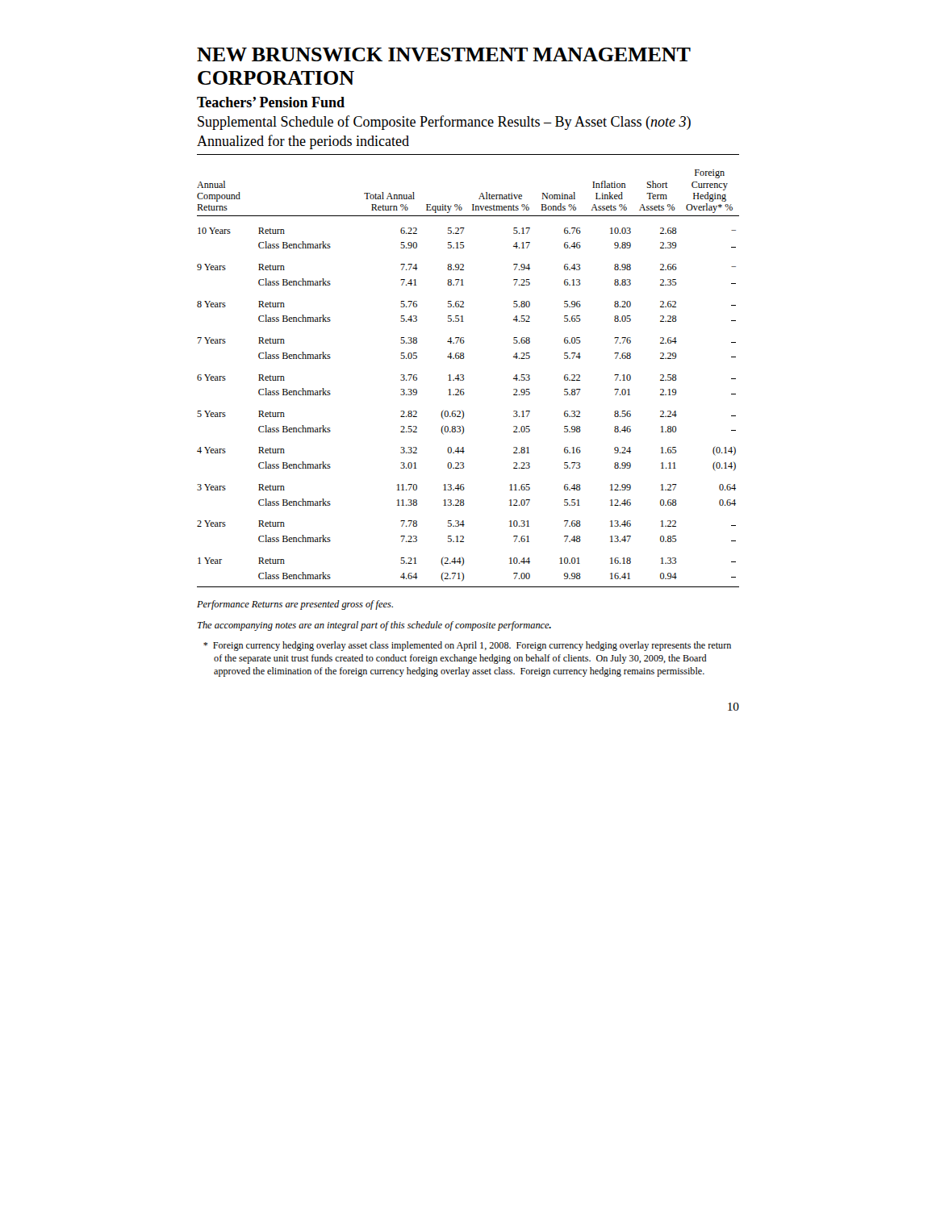NEW BRUNSWICK INVESTMENT MANAGEMENT CORPORATION
Teachers’ Pension Fund
Supplemental Schedule of Composite Performance Results – By Asset Class (note 3)
Annualized for the periods indicated
| Annual Compound Returns | | Total Annual Return % | Equity % | Alternative Investments % | Nominal Bonds % | Inflation Linked Assets % | Short Term Assets % | Foreign Currency Hedging Overlay* % |
| --- | --- | --- | --- | --- | --- | --- | --- | --- |
| 10 Years | Return | 6.22 | 5.27 | 5.17 | 6.76 | 10.03 | 2.68 | − |
| | Class Benchmarks | 5.90 | 5.15 | 4.17 | 6.46 | 9.89 | 2.39 | |
| 9 Years | Return | 7.74 | 8.92 | 7.94 | 6.43 | 8.98 | 2.66 | − |
| | Class Benchmarks | 7.41 | 8.71 | 7.25 | 6.13 | 8.83 | 2.35 | |
| 8 Years | Return | 5.76 | 5.62 | 5.80 | 5.96 | 8.20 | 2.62 | |
| | Class Benchmarks | 5.43 | 5.51 | 4.52 | 5.65 | 8.05 | 2.28 | |
| 7 Years | Return | 5.38 | 4.76 | 5.68 | 6.05 | 7.76 | 2.64 | |
| | Class Benchmarks | 5.05 | 4.68 | 4.25 | 5.74 | 7.68 | 2.29 | |
| 6 Years | Return | 3.76 | 1.43 | 4.53 | 6.22 | 7.10 | 2.58 | |
| | Class Benchmarks | 3.39 | 1.26 | 2.95 | 5.87 | 7.01 | 2.19 | |
| 5 Years | Return | 2.82 | (0.62) | 3.17 | 6.32 | 8.56 | 2.24 | |
| | Class Benchmarks | 2.52 | (0.83) | 2.05 | 5.98 | 8.46 | 1.80 | |
| 4 Years | Return | 3.32 | 0.44 | 2.81 | 6.16 | 9.24 | 1.65 | (0.14) |
| | Class Benchmarks | 3.01 | 0.23 | 2.23 | 5.73 | 8.99 | 1.11 | (0.14) |
| 3 Years | Return | 11.70 | 13.46 | 11.65 | 6.48 | 12.99 | 1.27 | 0.64 |
| | Class Benchmarks | 11.38 | 13.28 | 12.07 | 5.51 | 12.46 | 0.68 | 0.64 |
| 2 Years | Return | 7.78 | 5.34 | 10.31 | 7.68 | 13.46 | 1.22 | |
| | Class Benchmarks | 7.23 | 5.12 | 7.61 | 7.48 | 13.47 | 0.85 | |
| 1 Year | Return | 5.21 | (2.44) | 10.44 | 10.01 | 16.18 | 1.33 | |
| | Class Benchmarks | 4.64 | (2.71) | 7.00 | 9.98 | 16.41 | 0.94 | |
Performance Returns are presented gross of fees.
The accompanying notes are an integral part of this schedule of composite performance.
* Foreign currency hedging overlay asset class implemented on April 1, 2008. Foreign currency hedging overlay represents the return of the separate unit trust funds created to conduct foreign exchange hedging on behalf of clients. On July 30, 2009, the Board approved the elimination of the foreign currency hedging overlay asset class. Foreign currency hedging remains permissible.
10